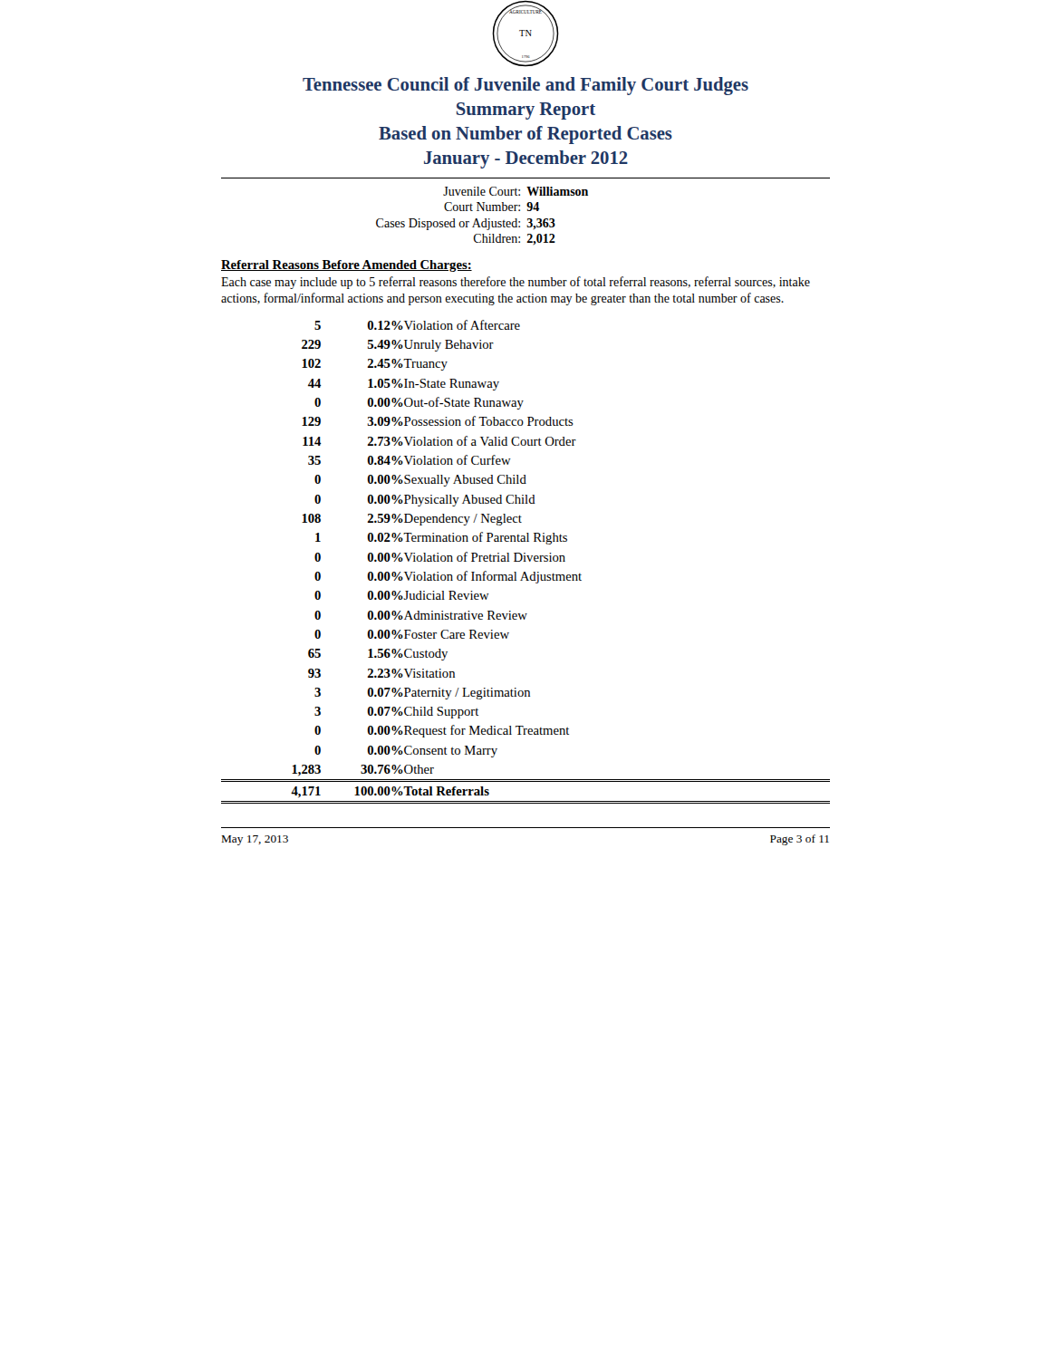Tennessee Council of Juvenile and Family Court Judges
Summary Report
Based on Number of Reported Cases
January - December 2012
Juvenile Court:
Williamson
Court Number:
94
Cases Disposed or Adjusted:
3,363
Children:
2,012
Referral Reasons Before Amended Charges:
Each case may include up to 5 referral reasons therefore the number of total referral reasons, referral sources, intake actions, formal/informal actions and person executing the action may be greater than the total number of cases.
| 5 | 0.12% | Violation of Aftercare |
| 229 | 5.49% | Unruly Behavior |
| 102 | 2.45% | Truancy |
| 44 | 1.05% | In-State Runaway |
| 0 | 0.00% | Out-of-State Runaway |
| 129 | 3.09% | Possession of Tobacco Products |
| 114 | 2.73% | Violation of a Valid Court Order |
| 35 | 0.84% | Violation of Curfew |
| 0 | 0.00% | Sexually Abused Child |
| 0 | 0.00% | Physically Abused Child |
| 108 | 2.59% | Dependency / Neglect |
| 1 | 0.02% | Termination of Parental Rights |
| 0 | 0.00% | Violation of Pretrial Diversion |
| 0 | 0.00% | Violation of Informal Adjustment |
| 0 | 0.00% | Judicial Review |
| 0 | 0.00% | Administrative Review |
| 0 | 0.00% | Foster Care Review |
| 65 | 1.56% | Custody |
| 93 | 2.23% | Visitation |
| 3 | 0.07% | Paternity / Legitimation |
| 3 | 0.07% | Child Support |
| 0 | 0.00% | Request for Medical Treatment |
| 0 | 0.00% | Consent to Marry |
| 1,283 | 30.76% | Other |
| 4,171 | 100.00% | Total Referrals |
May 17, 2013
Page 3 of 11